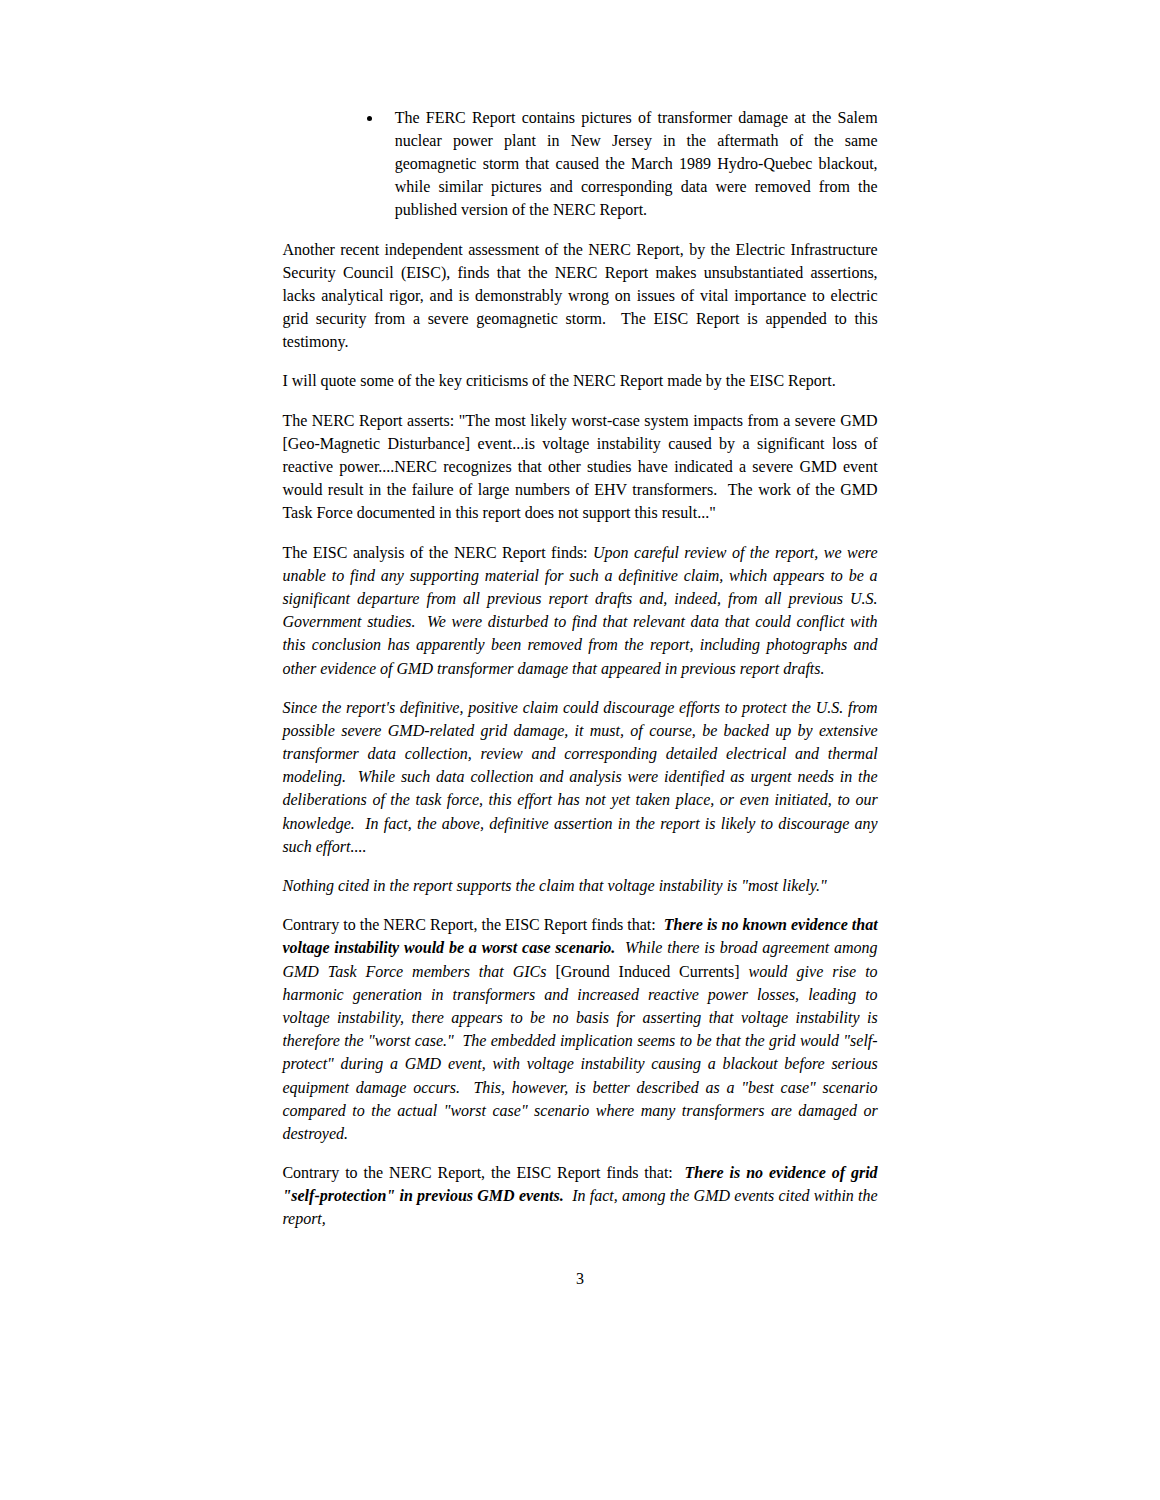The FERC Report contains pictures of transformer damage at the Salem nuclear power plant in New Jersey in the aftermath of the same geomagnetic storm that caused the March 1989 Hydro-Quebec blackout, while similar pictures and corresponding data were removed from the published version of the NERC Report.
Another recent independent assessment of the NERC Report, by the Electric Infrastructure Security Council (EISC), finds that the NERC Report makes unsubstantiated assertions, lacks analytical rigor, and is demonstrably wrong on issues of vital importance to electric grid security from a severe geomagnetic storm. The EISC Report is appended to this testimony.
I will quote some of the key criticisms of the NERC Report made by the EISC Report.
The NERC Report asserts: "The most likely worst-case system impacts from a severe GMD [Geo-Magnetic Disturbance] event...is voltage instability caused by a significant loss of reactive power....NERC recognizes that other studies have indicated a severe GMD event would result in the failure of large numbers of EHV transformers. The work of the GMD Task Force documented in this report does not support this result..."
The EISC analysis of the NERC Report finds: Upon careful review of the report, we were unable to find any supporting material for such a definitive claim, which appears to be a significant departure from all previous report drafts and, indeed, from all previous U.S. Government studies. We were disturbed to find that relevant data that could conflict with this conclusion has apparently been removed from the report, including photographs and other evidence of GMD transformer damage that appeared in previous report drafts.
Since the report's definitive, positive claim could discourage efforts to protect the U.S. from possible severe GMD-related grid damage, it must, of course, be backed up by extensive transformer data collection, review and corresponding detailed electrical and thermal modeling. While such data collection and analysis were identified as urgent needs in the deliberations of the task force, this effort has not yet taken place, or even initiated, to our knowledge. In fact, the above, definitive assertion in the report is likely to discourage any such effort....
Nothing cited in the report supports the claim that voltage instability is "most likely."
Contrary to the NERC Report, the EISC Report finds that: There is no known evidence that voltage instability would be a worst case scenario. While there is broad agreement among GMD Task Force members that GICs [Ground Induced Currents] would give rise to harmonic generation in transformers and increased reactive power losses, leading to voltage instability, there appears to be no basis for asserting that voltage instability is therefore the "worst case." The embedded implication seems to be that the grid would "self-protect" during a GMD event, with voltage instability causing a blackout before serious equipment damage occurs. This, however, is better described as a "best case" scenario compared to the actual "worst case" scenario where many transformers are damaged or destroyed.
Contrary to the NERC Report, the EISC Report finds that: There is no evidence of grid "self-protection" in previous GMD events. In fact, among the GMD events cited within the report,
3